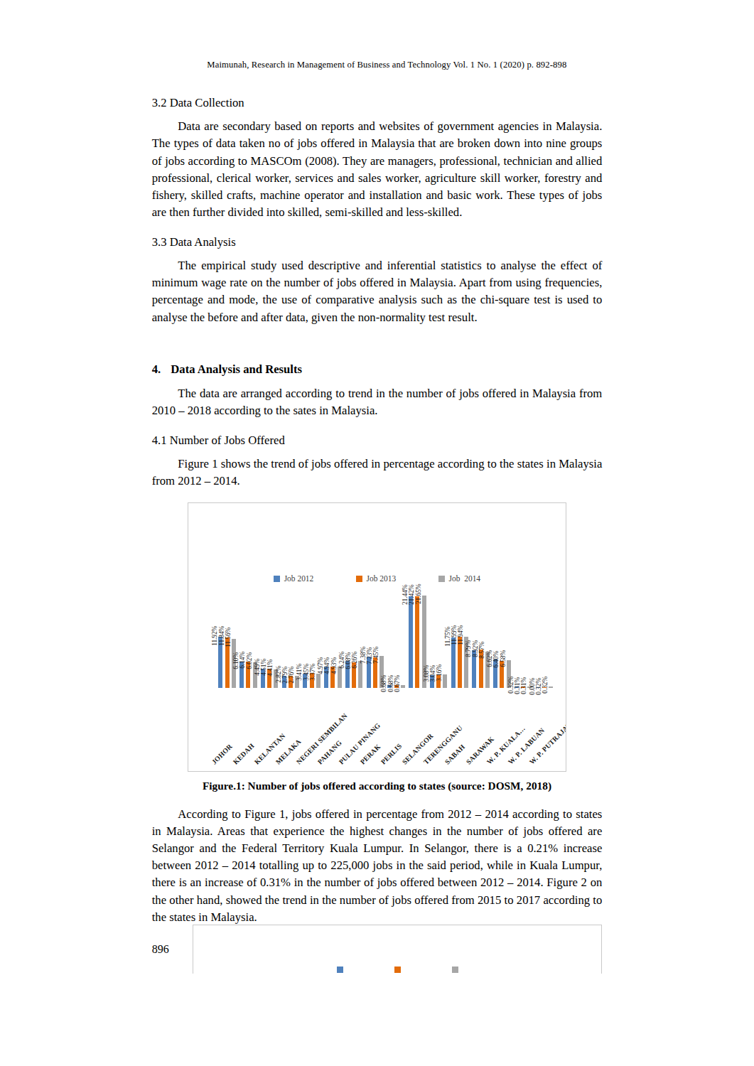Maimunah, Research in Management of Business and Technology Vol. 1 No. 1 (2020) p. 892-898
3.2 Data Collection
Data are secondary based on reports and websites of government agencies in Malaysia. The types of data taken no of jobs offered in Malaysia that are broken down into nine groups of jobs according to MASCOm (2008). They are managers, professional, technician and allied professional, clerical worker, services and sales worker, agriculture skill worker, forestry and fishery, skilled crafts, machine operator and installation and basic work. These types of jobs are then further divided into skilled, semi-skilled and less-skilled.
3.3 Data Analysis
The empirical study used descriptive and inferential statistics to analyse the effect of minimum wage rate on the number of jobs offered in Malaysia. Apart from using frequencies, percentage and mode, the use of comparative analysis such as the chi-square test is used to analyse the before and after data, given the non-normality test result.
4. Data Analysis and Results
The data are arranged according to trend in the number of jobs offered in Malaysia from 2010 – 2018 according to the sates in Malaysia.
4.1 Number of Jobs Offered
Figure 1 shows the trend of jobs offered in percentage according to the states in Malaysia from 2012 – 2014.
Job 2012
Job 2013
Job 2014
11.92%
11.84%
11.56%
6.10%
6.14%
6.02%
4.49%
4.51%
4.41%
2.82%
2.79%
2.76%
3.41%
3.45%
3.37%
4.97%
4.94%
4.93%
6.24%
6.08%
6.26%
7.38%
7.23%
7.45%
0.68%
0.68%
0.67%
21.44%
21.42%
21.65%
3.08%
3.04%
3.16%
11.75%
11.99%
11.94%
8.79%
8.92%
8.57%
6.62%
6.40%
6.58%
0.32%
0.31%
0.31%
0.00%
0.32%
0.32%
JOHOR KEDAH KELANTAN MELAKA NEGERI SEMBILAN PAHANG PULAU PINANG PERAK PERLIS SELANGOR TERENGGANU SABAH SARAWAK W. P. KUALA… W. P. LABUAN W. P. PUTRAJAYA
Figure.1: Number of jobs offered according to states (source: DOSM, 2018)
According to Figure 1, jobs offered in percentage from 2012 – 2014 according to states in Malaysia. Areas that experience the highest changes in the number of jobs offered are Selangor and the Federal Territory Kuala Lumpur. In Selangor, there is a 0.21% increase between 2012 – 2014 totalling up to 225,000 jobs in the said period, while in Kuala Lumpur, there is an increase of 0.31% in the number of jobs offered between 2012 – 2014. Figure 2 on the other hand, showed the trend in the number of jobs offered from 2015 to 2017 according to the states in Malaysia.
896